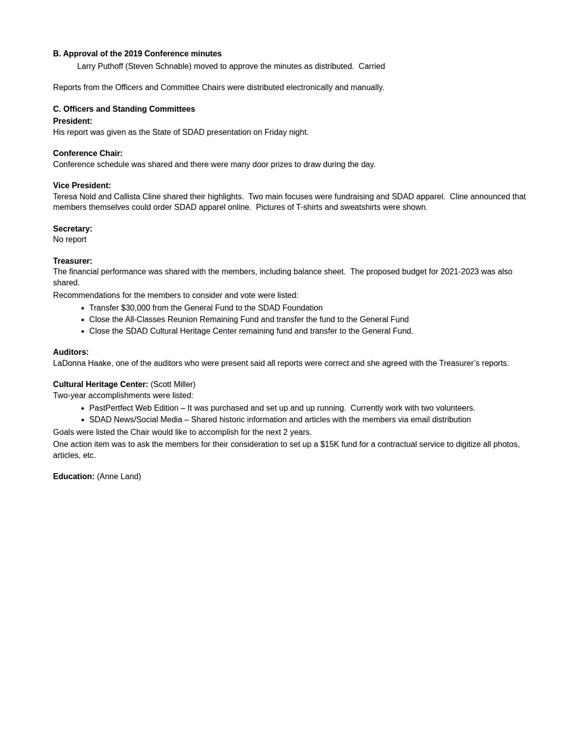B. Approval of the 2019 Conference minutes
Larry Puthoff (Steven Schnable) moved to approve the minutes as distributed. Carried
Reports from the Officers and Committee Chairs were distributed electronically and manually.
C. Officers and Standing Committees
President:
His report was given as the State of SDAD presentation on Friday night.
Conference Chair:
Conference schedule was shared and there were many door prizes to draw during the day.
Vice President:
Teresa Nold and Callista Cline shared their highlights. Two main focuses were fundraising and SDAD apparel. Cline announced that members themselves could order SDAD apparel online. Pictures of T-shirts and sweatshirts were shown.
Secretary:
No report
Treasurer:
The financial performance was shared with the members, including balance sheet. The proposed budget for 2021-2023 was also shared.
Recommendations for the members to consider and vote were listed:
Transfer $30,000 from the General Fund to the SDAD Foundation
Close the All-Classes Reunion Remaining Fund and transfer the fund to the General Fund
Close the SDAD Cultural Heritage Center remaining fund and transfer to the General Fund.
Auditors:
LaDonna Haake, one of the auditors who were present said all reports were correct and she agreed with the Treasurer’s reports.
Cultural Heritage Center: (Scott Miller)
Two-year accomplishments were listed:
PastPertfect Web Edition – It was purchased and set up and up running. Currently work with two volunteers.
SDAD News/Social Media – Shared historic information and articles with the members via email distribution
Goals were listed the Chair would like to accomplish for the next 2 years.
One action item was to ask the members for their consideration to set up a $15K fund for a contractual service to digitize all photos, articles, etc.
Education: (Anne Land)